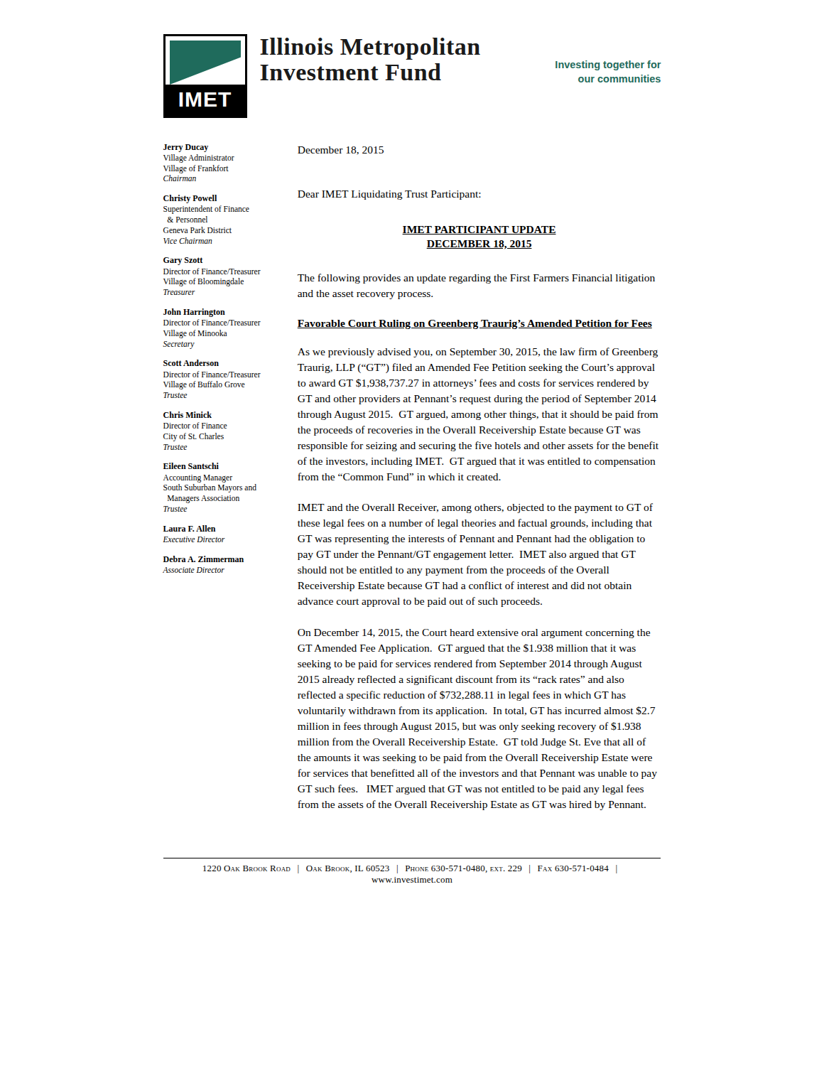IMET
Illinois Metropolitan Investment Fund
Investing together for
our communities
Jerry Ducay
Village Administrator
Village of Frankfort
Chairman
Christy Powell
Superintendent of Finance
& Personnel
Geneva Park District
Vice Chairman
Gary Szott
Director of Finance/Treasurer
Village of Bloomingdale
Treasurer
John Harrington
Director of Finance/Treasurer
Village of Minooka
Secretary
Scott Anderson
Director of Finance/Treasurer
Village of Buffalo Grove
Trustee
Chris Minick
Director of Finance
City of St. Charles
Trustee
Eileen Santschi
Accounting Manager
South Suburban Mayors and
Managers Association
Trustee
Laura F. Allen
Executive Director
Debra A. Zimmerman
Associate Director
December 18, 2015
Dear IMET Liquidating Trust Participant:
IMET PARTICIPANT UPDATE
DECEMBER 18, 2015
The following provides an update regarding the First Farmers Financial litigation and the asset recovery process.
Favorable Court Ruling on Greenberg Traurig’s Amended Petition for Fees
As we previously advised you, on September 30, 2015, the law firm of Greenberg Traurig, LLP (“GT”) filed an Amended Fee Petition seeking the Court’s approval to award GT $1,938,737.27 in attorneys’ fees and costs for services rendered by GT and other providers at Pennant’s request during the period of September 2014 through August 2015. GT argued, among other things, that it should be paid from the proceeds of recoveries in the Overall Receivership Estate because GT was responsible for seizing and securing the five hotels and other assets for the benefit of the investors, including IMET. GT argued that it was entitled to compensation from the “Common Fund” in which it created.
IMET and the Overall Receiver, among others, objected to the payment to GT of these legal fees on a number of legal theories and factual grounds, including that GT was representing the interests of Pennant and Pennant had the obligation to pay GT under the Pennant/GT engagement letter. IMET also argued that GT should not be entitled to any payment from the proceeds of the Overall Receivership Estate because GT had a conflict of interest and did not obtain advance court approval to be paid out of such proceeds.
On December 14, 2015, the Court heard extensive oral argument concerning the GT Amended Fee Application. GT argued that the $1.938 million that it was seeking to be paid for services rendered from September 2014 through August 2015 already reflected a significant discount from its “rack rates” and also reflected a specific reduction of $732,288.11 in legal fees in which GT has voluntarily withdrawn from its application. In total, GT has incurred almost $2.7 million in fees through August 2015, but was only seeking recovery of $1.938 million from the Overall Receivership Estate. GT told Judge St. Eve that all of the amounts it was seeking to be paid from the Overall Receivership Estate were for services that benefitted all of the investors and that Pennant was unable to pay GT such fees. IMET argued that GT was not entitled to be paid any legal fees from the assets of the Overall Receivership Estate as GT was hired by Pennant.
1220 Oak Brook Road | Oak Brook, IL 60523 | Phone 630-571-0480, ext. 229 | Fax 630-571-0484 | www.investIMET.com